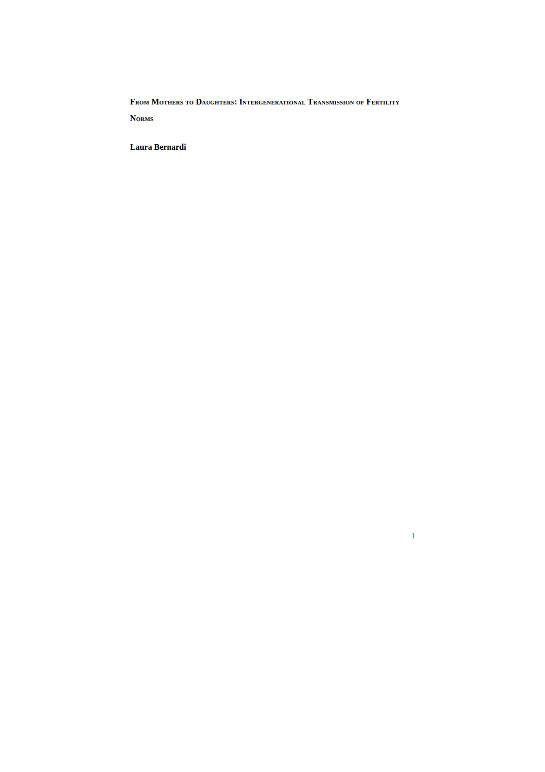From Mothers to Daughters: Intergenerational Transmission of Fertility Norms
Laura Bernardi
1